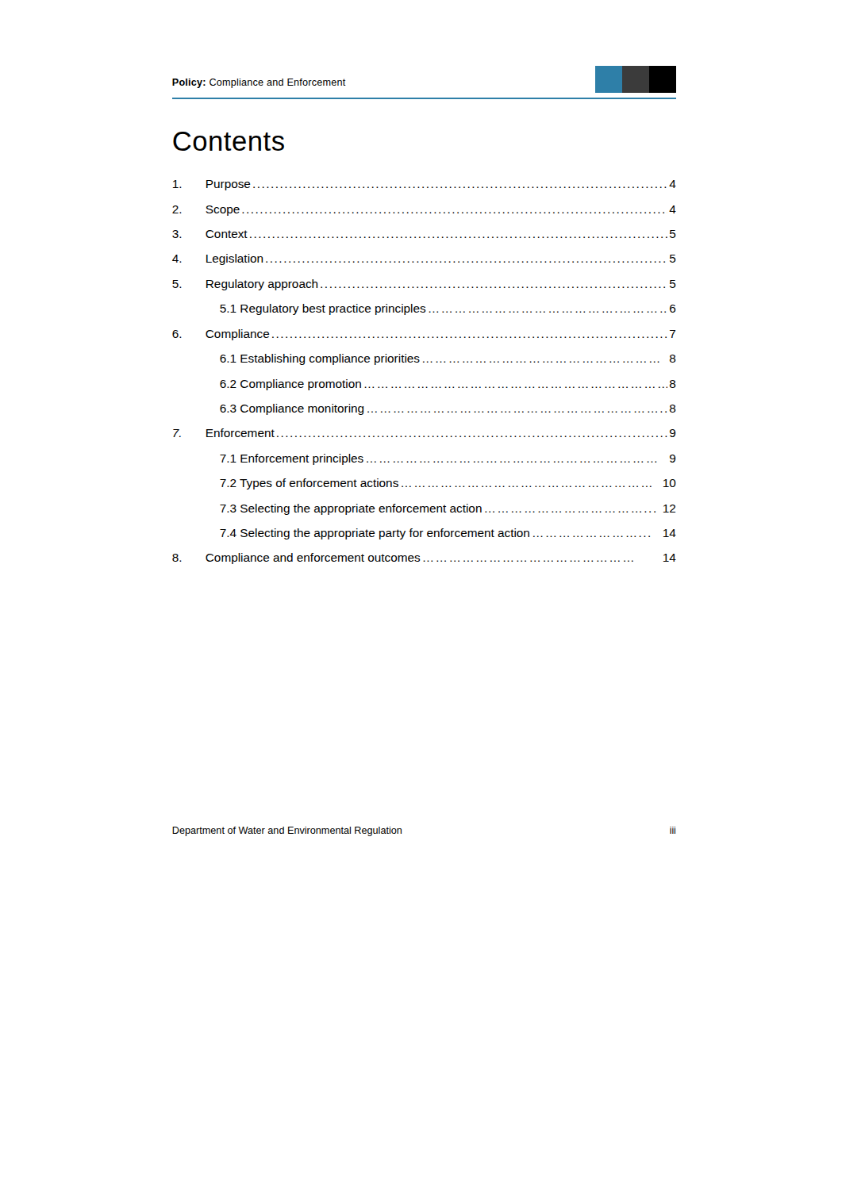Policy: Compliance and Enforcement
Contents
1. Purpose .................................................................................................................. 4
2. Scope .................................................................................................................... 4
3. Context ................................................................................................................. 5
4. Legislation ........................................................................................................... 5
5. Regulatory approach ......................................................................................... 5
5.1 Regulatory best practice principles …………………………………….………… 6
6. Compliance ....................................................................................................... 7
6.1 Establishing compliance priorities ……………………………………………… 8
6.2 Compliance promotion ………………………………………………………………… 8
6.3 Compliance monitoring …………………………………………………………...... 8
7. Enforcement ..................................................................................................... 9
7.1 Enforcement principles ………………………………………………………… 9
7.2 Types of enforcement actions ………………………………………………… 10
7.3 Selecting the appropriate enforcement action ………………………………... 12
7.4 Selecting the appropriate party for enforcement action ……………………... 14
8. Compliance and enforcement outcomes ………………………………………… 14
Department of Water and Environmental Regulation
iii